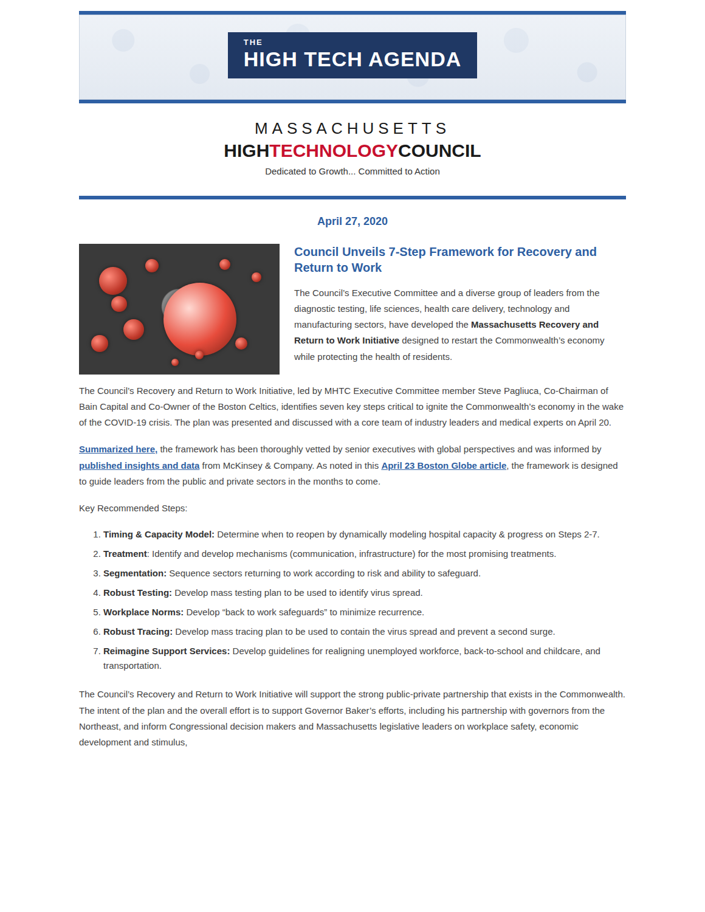THE HIGH TECH AGENDA
MASSACHUSETTS
HIGHTECHNOLOGYCOUNCIL
Dedicated to Growth... Committed to Action
April 27, 2020
Council Unveils 7-Step Framework for Recovery and Return to Work
The Council’s Executive Committee and a diverse group of leaders from the diagnostic testing, life sciences, health care delivery, technology and manufacturing sectors, have developed the Massachusetts Recovery and Return to Work Initiative designed to restart the Commonwealth’s economy while protecting the health of residents.
The Council’s Recovery and Return to Work Initiative, led by MHTC Executive Committee member Steve Pagliuca, Co-Chairman of Bain Capital and Co-Owner of the Boston Celtics, identifies seven key steps critical to ignite the Commonwealth’s economy in the wake of the COVID-19 crisis. The plan was presented and discussed with a core team of industry leaders and medical experts on April 20.
Summarized here, the framework has been thoroughly vetted by senior executives with global perspectives and was informed by published insights and data from McKinsey & Company. As noted in this April 23 Boston Globe article, the framework is designed to guide leaders from the public and private sectors in the months to come.
Key Recommended Steps:
Timing & Capacity Model: Determine when to reopen by dynamically modeling hospital capacity & progress on Steps 2-7.
Treatment: Identify and develop mechanisms (communication, infrastructure) for the most promising treatments.
Segmentation: Sequence sectors returning to work according to risk and ability to safeguard.
Robust Testing: Develop mass testing plan to be used to identify virus spread.
Workplace Norms: Develop “back to work safeguards” to minimize recurrence.
Robust Tracing: Develop mass tracing plan to be used to contain the virus spread and prevent a second surge.
Reimagine Support Services: Develop guidelines for realigning unemployed workforce, back-to-school and childcare, and transportation.
The Council’s Recovery and Return to Work Initiative will support the strong public-private partnership that exists in the Commonwealth. The intent of the plan and the overall effort is to support Governor Baker’s efforts, including his partnership with governors from the Northeast, and inform Congressional decision makers and Massachusetts legislative leaders on workplace safety, economic development and stimulus,